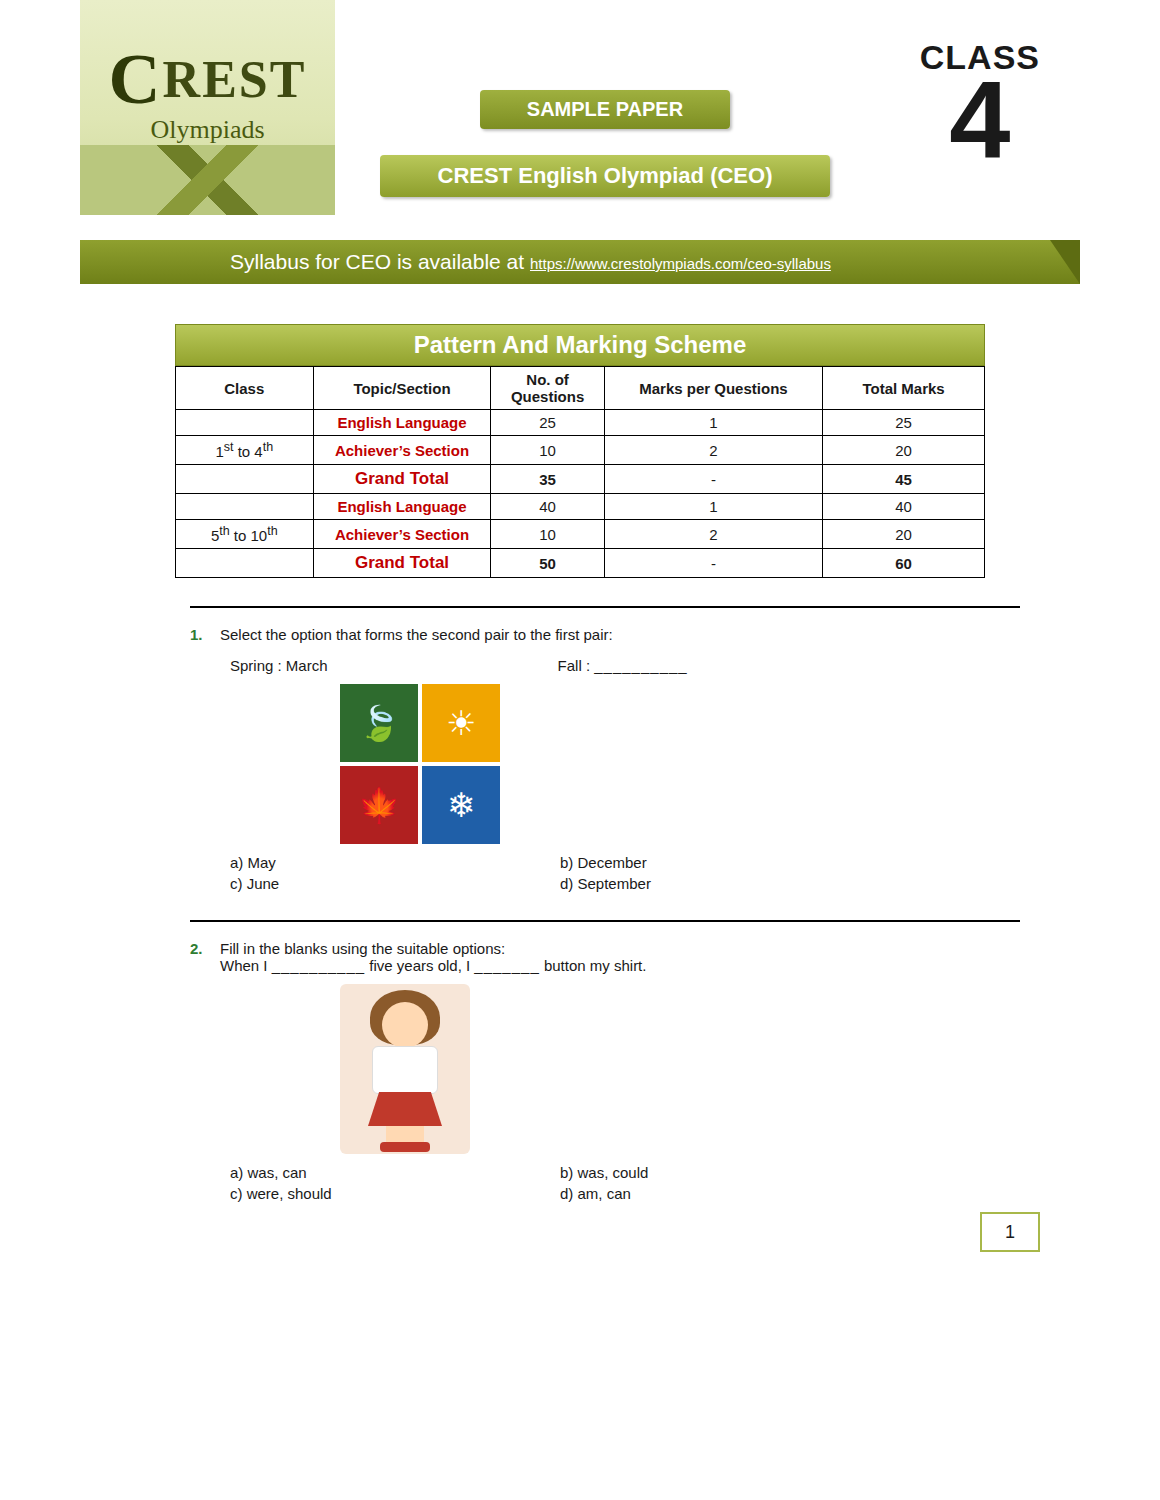CREST
Olympiads
SAMPLE PAPER
CREST English Olympiad (CEO)
CLASS
4
Syllabus for CEO is available at https://www.crestolympiads.com/ceo-syllabus
Pattern And Marking Scheme
| Class | Topic/Section | No. of Questions | Marks per Questions | Total Marks |
| --- | --- | --- | --- | --- |
| | English Language | 25 | 1 | 25 |
| 1 st to 4 th | Achiever’s Section | 10 | 2 | 20 |
| | Grand Total | 35 | - | 45 |
| | English Language | 40 | 1 | 40 |
| 5 th to 10 th | Achiever’s Section | 10 | 2 | 20 |
| | Grand Total | 50 | - | 60 |
1. Select the option that forms the second pair to the first pair:
Spring : March Fall : __________
🍃
☀
🍁
❄
a) May b) December c) June d) September
2. Fill in the blanks using the suitable options:
When I __________ five years old, I _______ button my shirt.
a) was, can b) was, could c) were, should d) am, can
1